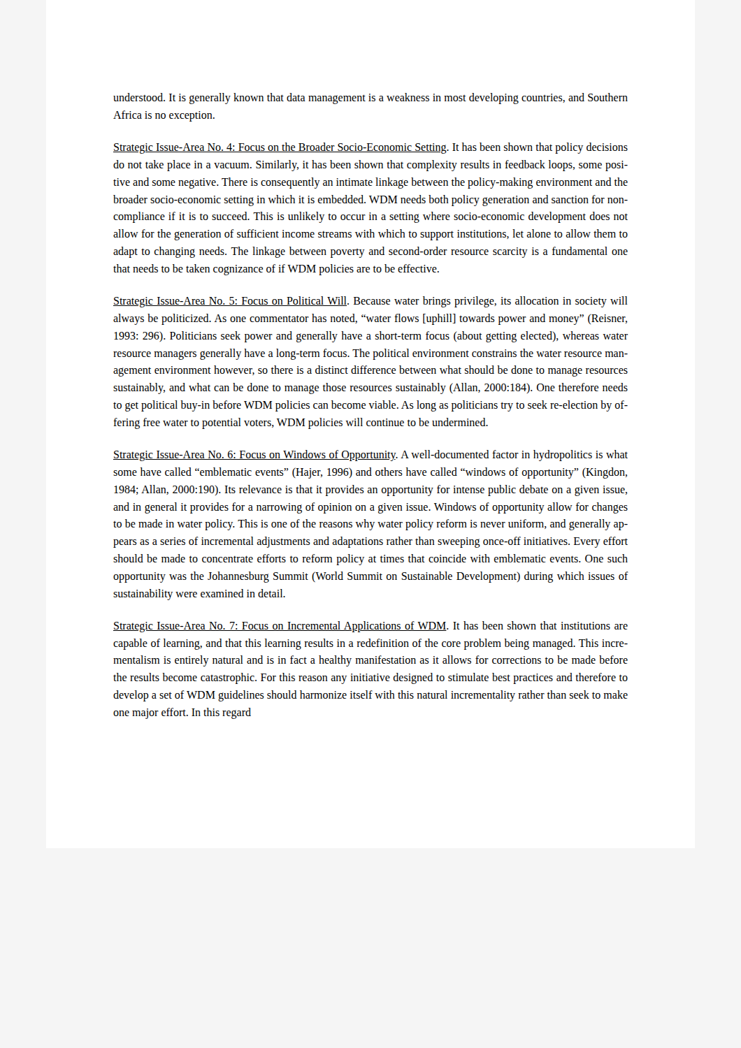understood. It is generally known that data management is a weakness in most developing countries, and Southern Africa is no exception.
Strategic Issue-Area No. 4: Focus on the Broader Socio-Economic Setting. It has been shown that policy decisions do not take place in a vacuum. Similarly, it has been shown that complexity results in feedback loops, some positive and some negative. There is consequently an intimate linkage between the policy-making environment and the broader socio-economic setting in which it is embedded. WDM needs both policy generation and sanction for non-compliance if it is to succeed. This is unlikely to occur in a setting where socio-economic development does not allow for the generation of sufficient income streams with which to support institutions, let alone to allow them to adapt to changing needs. The linkage between poverty and second-order resource scarcity is a fundamental one that needs to be taken cognizance of if WDM policies are to be effective.
Strategic Issue-Area No. 5: Focus on Political Will. Because water brings privilege, its allocation in society will always be politicized. As one commentator has noted, “water flows [uphill] towards power and money” (Reisner, 1993: 296). Politicians seek power and generally have a short-term focus (about getting elected), whereas water resource managers generally have a long-term focus. The political environment constrains the water resource management environment however, so there is a distinct difference between what should be done to manage resources sustainably, and what can be done to manage those resources sustainably (Allan, 2000:184). One therefore needs to get political buy-in before WDM policies can become viable. As long as politicians try to seek re-election by offering free water to potential voters, WDM policies will continue to be undermined.
Strategic Issue-Area No. 6: Focus on Windows of Opportunity. A well-documented factor in hydropolitics is what some have called “emblematic events” (Hajer, 1996) and others have called “windows of opportunity” (Kingdon, 1984; Allan, 2000:190). Its relevance is that it provides an opportunity for intense public debate on a given issue, and in general it provides for a narrowing of opinion on a given issue. Windows of opportunity allow for changes to be made in water policy. This is one of the reasons why water policy reform is never uniform, and generally appears as a series of incremental adjustments and adaptations rather than sweeping once-off initiatives. Every effort should be made to concentrate efforts to reform policy at times that coincide with emblematic events. One such opportunity was the Johannesburg Summit (World Summit on Sustainable Development) during which issues of sustainability were examined in detail.
Strategic Issue-Area No. 7: Focus on Incremental Applications of WDM. It has been shown that institutions are capable of learning, and that this learning results in a redefinition of the core problem being managed. This incrementalism is entirely natural and is in fact a healthy manifestation as it allows for corrections to be made before the results become catastrophic. For this reason any initiative designed to stimulate best practices and therefore to develop a set of WDM guidelines should harmonize itself with this natural incrementality rather than seek to make one major effort. In this regard